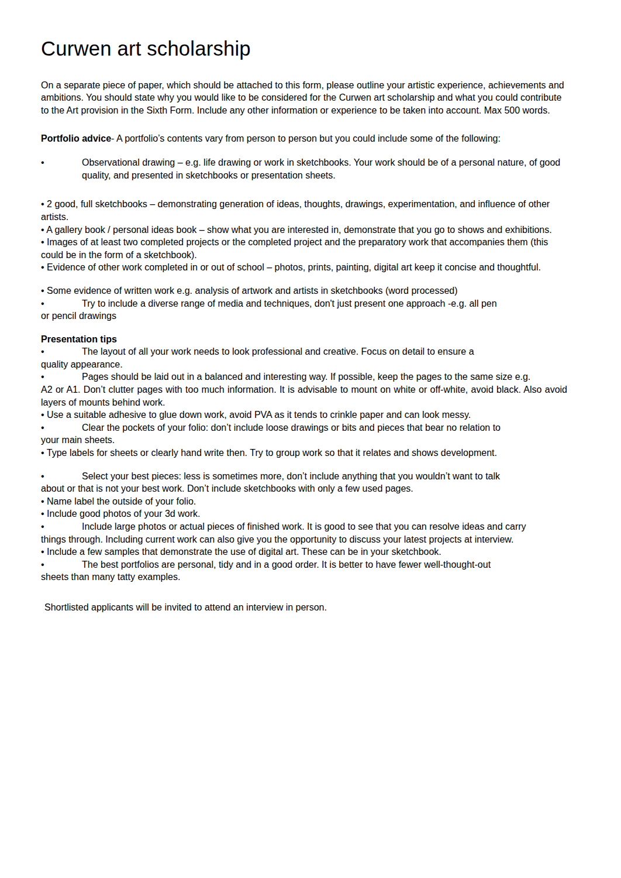Curwen art scholarship
On a separate piece of paper, which should be attached to this form, please outline your artistic experience, achievements and ambitions. You should state why you would like to be considered for the Curwen art scholarship and what you could contribute to the Art provision in the Sixth Form. Include any other information or experience to be taken into account. Max 500 words.
Portfolio advice- A portfolio’s contents vary from person to person but you could include some of the following:
• Observational drawing – e.g. life drawing or work in sketchbooks. Your work should be of a personal nature, of good quality, and presented in sketchbooks or presentation sheets.
• 2 good, full sketchbooks – demonstrating generation of ideas, thoughts, drawings, experimentation, and influence of other artists.
• A gallery book / personal ideas book – show what you are interested in, demonstrate that you go to shows and exhibitions.
• Images of at least two completed projects or the completed project and the preparatory work that accompanies them (this could be in the form of a sketchbook).
• Evidence of other work completed in or out of school – photos, prints, painting, digital art keep it concise and thoughtful.
• Some evidence of written work e.g. analysis of artwork and artists in sketchbooks (word processed)
• Try to include a diverse range of media and techniques, don't just present one approach -e.g. all pen
or pencil drawings
Presentation tips
• The layout of all your work needs to look professional and creative. Focus on detail to ensure a
quality appearance.
• Pages should be laid out in a balanced and interesting way. If possible, keep the pages to the same size e.g.
A2 or A1. Don’t clutter pages with too much information. It is advisable to mount on white or off-white, avoid black. Also avoid layers of mounts behind work.
• Use a suitable adhesive to glue down work, avoid PVA as it tends to crinkle paper and can look messy.
• Clear the pockets of your folio: don’t include loose drawings or bits and pieces that bear no relation to
your main sheets.
• Type labels for sheets or clearly hand write then. Try to group work so that it relates and shows development.
• Select your best pieces: less is sometimes more, don’t include anything that you wouldn’t want to talk
about or that is not your best work. Don’t include sketchbooks with only a few used pages.
• Name label the outside of your folio.
• Include good photos of your 3d work.
• Include large photos or actual pieces of finished work. It is good to see that you can resolve ideas and carry
things through. Including current work can also give you the opportunity to discuss your latest projects at interview.
• Include a few samples that demonstrate the use of digital art. These can be in your sketchbook.
• The best portfolios are personal, tidy and in a good order. It is better to have fewer well-thought-out
sheets than many tatty examples.
Shortlisted applicants will be invited to attend an interview in person.